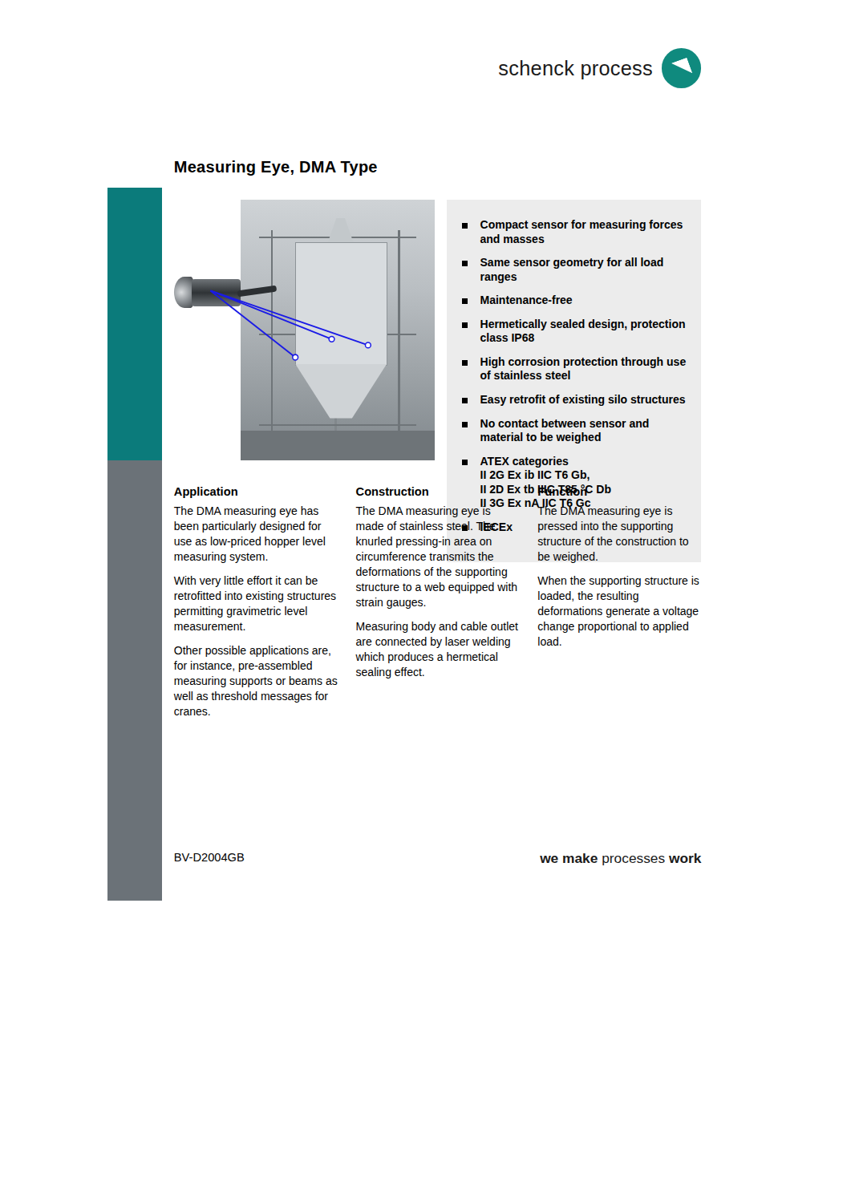schenck process
Measuring Eye, DMA Type
Compact sensor for measuring forces and masses
Same sensor geometry for all load ranges
Maintenance-free
Hermetically sealed design, protection class IP68
High corrosion protection through use of stainless steel
Easy retrofit of existing silo structures
No contact between sensor and material to be weighed
ATEX categories
II 2G Ex ib IIC T6 Gb,
II 2D Ex tb IIIC T85 °C Db
II 3G Ex nA IIC T6 Gc
IECEx
Application
The DMA measuring eye has been particularly designed for use as low-priced hopper level measuring system.
With very little effort it can be retrofitted into existing structures permitting gravimetric level measurement.
Other possible applications are, for instance, pre-assembled measuring supports or beams as well as threshold messages for cranes.
Construction
The DMA measuring eye is made of stainless steel. The knurled pressing-in area on circumference transmits the deformations of the supporting structure to a web equipped with strain gauges.
Measuring body and cable outlet are connected by laser welding which produces a hermetical sealing effect.
Function
The DMA measuring eye is pressed into the supporting structure of the construction to be weighed.
When the supporting structure is loaded, the resulting deformations generate a voltage change proportional to applied load.
BV-D2004GB
we make processes work